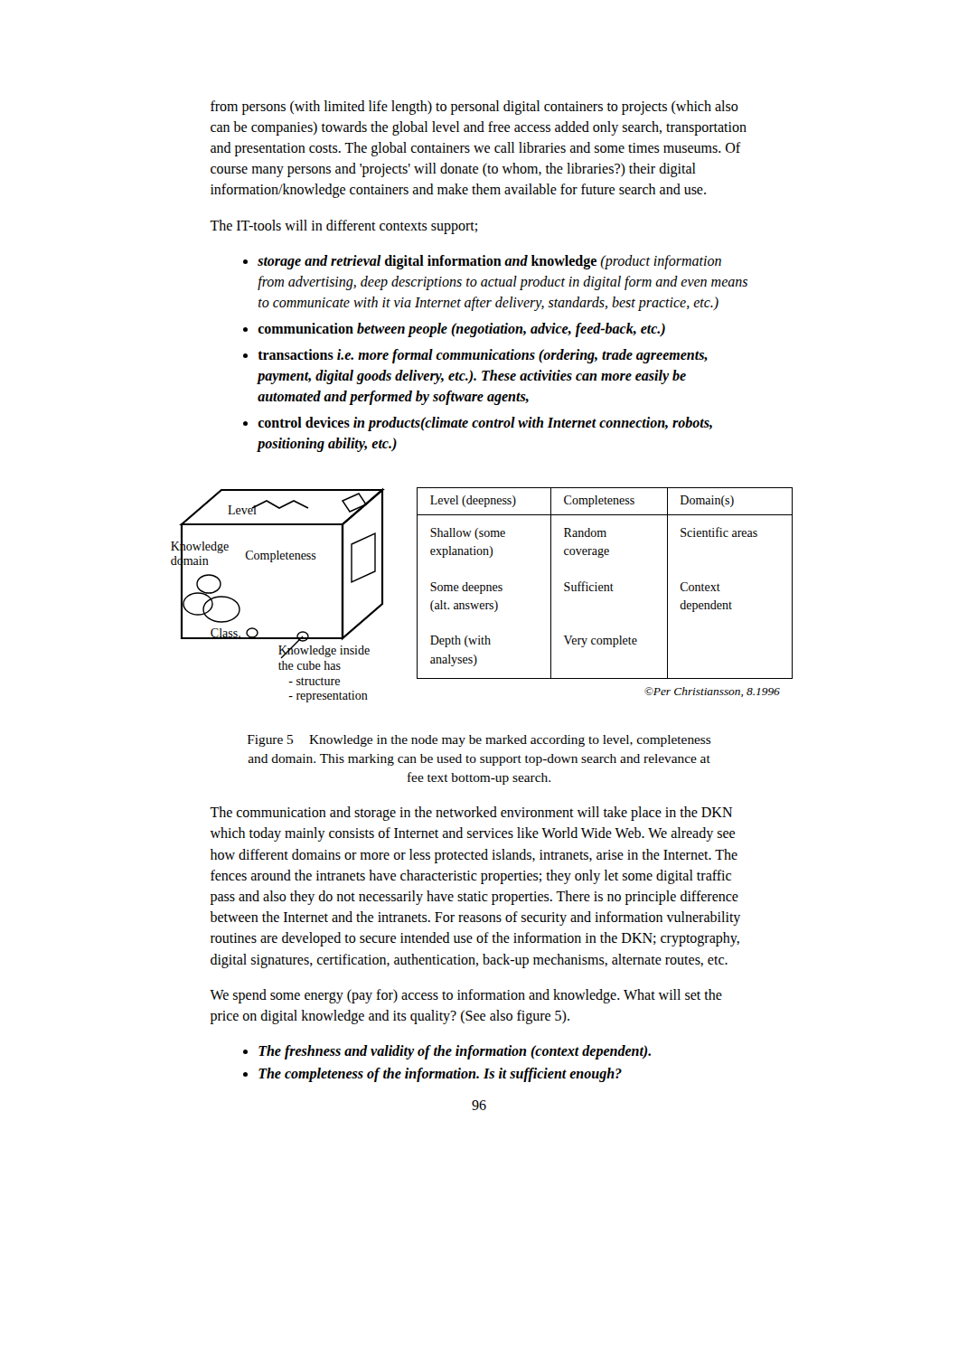from persons (with limited life length) to personal digital containers to projects (which also can be companies) towards the global level and free access added only search, transportation and presentation costs. The global containers we call libraries and some times museums. Of course many persons and 'projects' will donate (to whom, the libraries?) their digital information/knowledge containers and make them available for future search and use.
The IT-tools will in different contexts support;
storage and retrieval digital information and knowledge (product information from advertising, deep descriptions to actual product in digital form and even means to communicate with it via Internet after delivery, standards, best practice, etc.)
communication between people (negotiation, advice, feed-back, etc.)
transactions i.e. more formal communications (ordering, trade agreements, payment, digital goods delivery, etc.). These activities can more easily be automated and performed by software agents,
control devices in products(climate control with Internet connection, robots, positioning ability, etc.)
Level Knowledge
domain Completeness Class.
Knowledge inside
the cube has
- structure - representation
| Level (deepness) | Completeness | Domain(s) |
| --- | --- | --- |
| Shallow (some explanation) | Random coverage | Scientific areas |
| Some deepnes (alt. answers) | Sufficient | Context dependent |
| Depth (with analyses) | Very complete | |
©Per Christiansson, 8.1996
Figure 5 Knowledge in the node may be marked according to level, completeness and domain. This marking can be used to support top-down search and relevance at fee text bottom-up search.
The communication and storage in the networked environment will take place in the DKN which today mainly consists of Internet and services like World Wide Web. We already see how different domains or more or less protected islands, intranets, arise in the Internet. The fences around the intranets have characteristic properties; they only let some digital traffic pass and also they do not necessarily have static properties. There is no principle difference between the Internet and the intranets. For reasons of security and information vulnerability routines are developed to secure intended use of the information in the DKN; cryptography, digital signatures, certification, authentication, back-up mechanisms, alternate routes, etc.
We spend some energy (pay for) access to information and knowledge. What will set the price on digital knowledge and its quality? (See also figure 5).
The freshness and validity of the information (context dependent).
The completeness of the information. Is it sufficient enough?
96